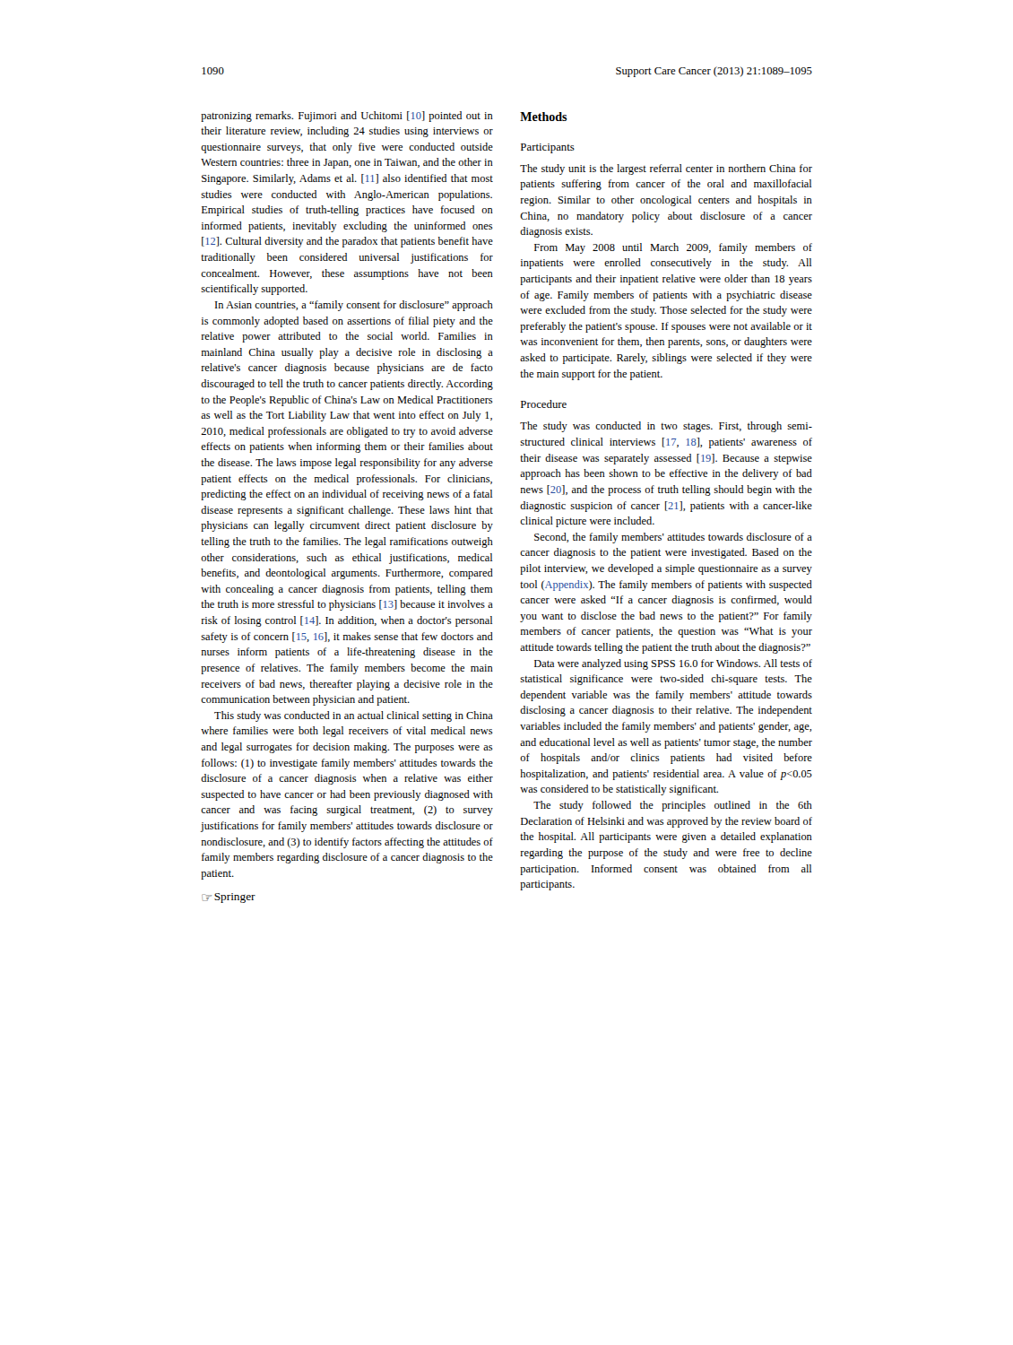1090 Support Care Cancer (2013) 21:1089–1095
patronizing remarks. Fujimori and Uchitomi [10] pointed out in their literature review, including 24 studies using interviews or questionnaire surveys, that only five were conducted outside Western countries: three in Japan, one in Taiwan, and the other in Singapore. Similarly, Adams et al. [11] also identified that most studies were conducted with Anglo-American populations. Empirical studies of truth-telling practices have focused on informed patients, inevitably excluding the uninformed ones [12]. Cultural diversity and the paradox that patients benefit have traditionally been considered universal justifications for concealment. However, these assumptions have not been scientifically supported.
In Asian countries, a “family consent for disclosure” approach is commonly adopted based on assertions of filial piety and the relative power attributed to the social world. Families in mainland China usually play a decisive role in disclosing a relative's cancer diagnosis because physicians are de facto discouraged to tell the truth to cancer patients directly. According to the People's Republic of China's Law on Medical Practitioners as well as the Tort Liability Law that went into effect on July 1, 2010, medical professionals are obligated to try to avoid adverse effects on patients when informing them or their families about the disease. The laws impose legal responsibility for any adverse patient effects on the medical professionals. For clinicians, predicting the effect on an individual of receiving news of a fatal disease represents a significant challenge. These laws hint that physicians can legally circumvent direct patient disclosure by telling the truth to the families. The legal ramifications outweigh other considerations, such as ethical justifications, medical benefits, and deontological arguments. Furthermore, compared with concealing a cancer diagnosis from patients, telling them the truth is more stressful to physicians [13] because it involves a risk of losing control [14]. In addition, when a doctor's personal safety is of concern [15, 16], it makes sense that few doctors and nurses inform patients of a life-threatening disease in the presence of relatives. The family members become the main receivers of bad news, thereafter playing a decisive role in the communication between physician and patient.
This study was conducted in an actual clinical setting in China where families were both legal receivers of vital medical news and legal surrogates for decision making. The purposes were as follows: (1) to investigate family members' attitudes towards the disclosure of a cancer diagnosis when a relative was either suspected to have cancer or had been previously diagnosed with cancer and was facing surgical treatment, (2) to survey justifications for family members' attitudes towards disclosure or nondisclosure, and (3) to identify factors affecting the attitudes of family members regarding disclosure of a cancer diagnosis to the patient.
Methods
Participants
The study unit is the largest referral center in northern China for patients suffering from cancer of the oral and maxillofacial region. Similar to other oncological centers and hospitals in China, no mandatory policy about disclosure of a cancer diagnosis exists.
From May 2008 until March 2009, family members of inpatients were enrolled consecutively in the study. All participants and their inpatient relative were older than 18 years of age. Family members of patients with a psychiatric disease were excluded from the study. Those selected for the study were preferably the patient's spouse. If spouses were not available or it was inconvenient for them, then parents, sons, or daughters were asked to participate. Rarely, siblings were selected if they were the main support for the patient.
Procedure
The study was conducted in two stages. First, through semi-structured clinical interviews [17, 18], patients' awareness of their disease was separately assessed [19]. Because a stepwise approach has been shown to be effective in the delivery of bad news [20], and the process of truth telling should begin with the diagnostic suspicion of cancer [21], patients with a cancer-like clinical picture were included.
Second, the family members' attitudes towards disclosure of a cancer diagnosis to the patient were investigated. Based on the pilot interview, we developed a simple questionnaire as a survey tool (Appendix). The family members of patients with suspected cancer were asked “If a cancer diagnosis is confirmed, would you want to disclose the bad news to the patient?” For family members of cancer patients, the question was “What is your attitude towards telling the patient the truth about the diagnosis?”
Data were analyzed using SPSS 16.0 for Windows. All tests of statistical significance were two-sided chi-square tests. The dependent variable was the family members' attitude towards disclosing a cancer diagnosis to their relative. The independent variables included the family members' and patients' gender, age, and educational level as well as patients' tumor stage, the number of hospitals and/or clinics patients had visited before hospitalization, and patients' residential area. A value of p<0.05 was considered to be statistically significant.
The study followed the principles outlined in the 6th Declaration of Helsinki and was approved by the review board of the hospital. All participants were given a detailed explanation regarding the purpose of the study and were free to decline participation. Informed consent was obtained from all participants.
☞ Springer